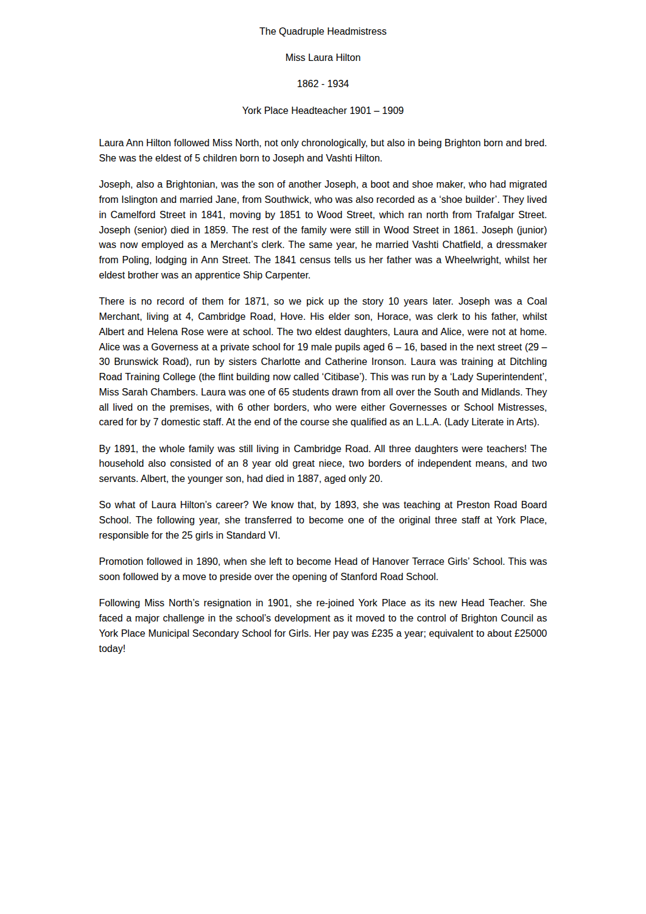The Quadruple Headmistress
Miss Laura Hilton
1862 - 1934
York Place Headteacher 1901 – 1909
Laura Ann Hilton followed Miss North, not only chronologically, but also in being Brighton born and bred. She was the eldest of 5 children born to Joseph and Vashti Hilton.
Joseph, also a Brightonian, was the son of another Joseph, a boot and shoe maker, who had migrated from Islington and married Jane, from Southwick, who was also recorded as a ‘shoe builder’. They lived in Camelford Street in 1841, moving by 1851 to Wood Street, which ran north from Trafalgar Street. Joseph (senior) died in 1859. The rest of the family were still in Wood Street in 1861. Joseph (junior) was now employed as a Merchant’s clerk. The same year, he married Vashti Chatfield, a dressmaker from Poling, lodging in Ann Street. The 1841 census tells us her father was a Wheelwright, whilst her eldest brother was an apprentice Ship Carpenter.
There is no record of them for 1871, so we pick up the story 10 years later. Joseph was a Coal Merchant, living at 4, Cambridge Road, Hove. His elder son, Horace, was clerk to his father, whilst Albert and Helena Rose were at school. The two eldest daughters, Laura and Alice, were not at home. Alice was a Governess at a private school for 19 male pupils aged 6 – 16, based in the next street (29 – 30 Brunswick Road), run by sisters Charlotte and Catherine Ironson. Laura was training at Ditchling Road Training College (the flint building now called ‘Citibase’). This was run by a ‘Lady Superintendent’, Miss Sarah Chambers. Laura was one of 65 students drawn from all over the South and Midlands. They all lived on the premises, with 6 other borders, who were either Governesses or School Mistresses, cared for by 7 domestic staff. At the end of the course she qualified as an L.L.A. (Lady Literate in Arts).
By 1891, the whole family was still living in Cambridge Road. All three daughters were teachers! The household also consisted of an 8 year old great niece, two borders of independent means, and two servants. Albert, the younger son, had died in 1887, aged only 20.
So what of Laura Hilton’s career? We know that, by 1893, she was teaching at Preston Road Board School. The following year, she transferred to become one of the original three staff at York Place, responsible for the 25 girls in Standard VI.
Promotion followed in 1890, when she left to become Head of Hanover Terrace Girls’ School. This was soon followed by a move to preside over the opening of Stanford Road School.
Following Miss North’s resignation in 1901, she re-joined York Place as its new Head Teacher. She faced a major challenge in the school’s development as it moved to the control of Brighton Council as York Place Municipal Secondary School for Girls. Her pay was £235 a year; equivalent to about £25000 today!